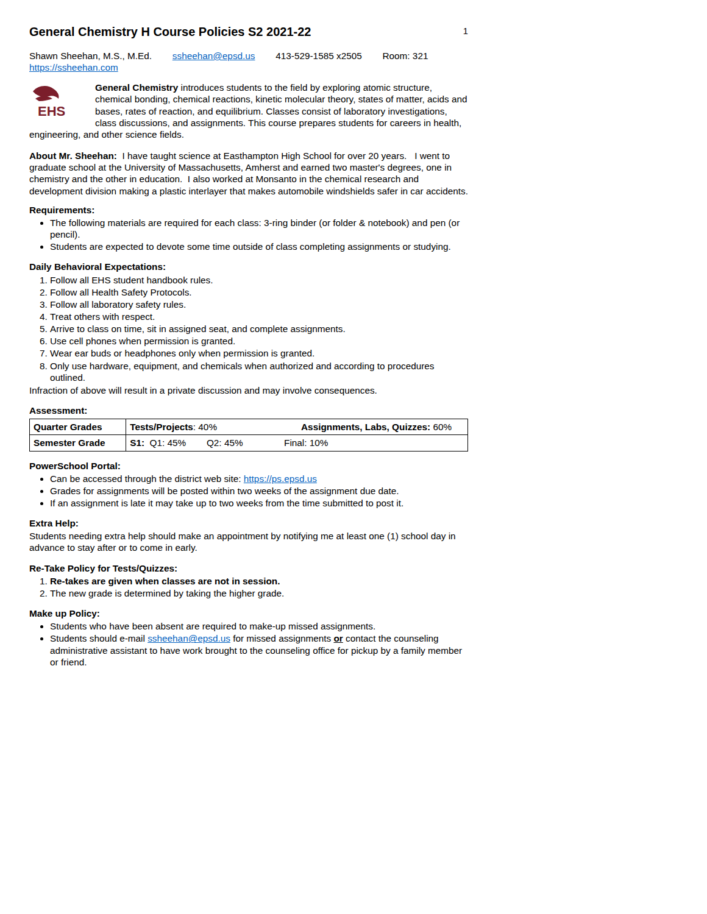General Chemistry H Course Policies S2 2021-22
1
Shawn Sheehan, M.S., M.Ed. ssheehan@epsd.us 413-529-1585 x2505 Room: 321 https://ssheehan.com
EHS
General Chemistry introduces students to the field by exploring atomic structure, chemical bonding, chemical reactions, kinetic molecular theory, states of matter, acids and bases, rates of reaction, and equilibrium. Classes consist of laboratory investigations, class discussions, and assignments. This course prepares students for careers in health, engineering, and other science fields.
About Mr. Sheehan: I have taught science at Easthampton High School for over 20 years. I went to graduate school at the University of Massachusetts, Amherst and earned two master's degrees, one in chemistry and the other in education. I also worked at Monsanto in the chemical research and development division making a plastic interlayer that makes automobile windshields safer in car accidents.
Requirements:
The following materials are required for each class: 3-ring binder (or folder & notebook) and pen (or pencil).
Students are expected to devote some time outside of class completing assignments or studying.
Daily Behavioral Expectations:
Follow all EHS student handbook rules.
Follow all Health Safety Protocols.
Follow all laboratory safety rules.
Treat others with respect.
Arrive to class on time, sit in assigned seat, and complete assignments.
Use cell phones when permission is granted.
Wear ear buds or headphones only when permission is granted.
Only use hardware, equipment, and chemicals when authorized and according to procedures outlined.
Infraction of above will result in a private discussion and may involve consequences.
Assessment:
| Quarter Grades | Tests/Projects : 40% Assignments, Labs, Quizzes: 60% |
| Semester Grade | S1: Q1: 45% Q2: 45% Final: 10% |
PowerSchool Portal:
Can be accessed through the district web site: https://ps.epsd.us
Grades for assignments will be posted within two weeks of the assignment due date.
If an assignment is late it may take up to two weeks from the time submitted to post it.
Extra Help:
Students needing extra help should make an appointment by notifying me at least one (1) school day in advance to stay after or to come in early.
Re-Take Policy for Tests/Quizzes:
Re-takes are given when classes are not in session.
The new grade is determined by taking the higher grade.
Make up Policy:
Students who have been absent are required to make-up missed assignments.
Students should e-mail ssheehan@epsd.us for missed assignments or contact the counseling administrative assistant to have work brought to the counseling office for pickup by a family member or friend.